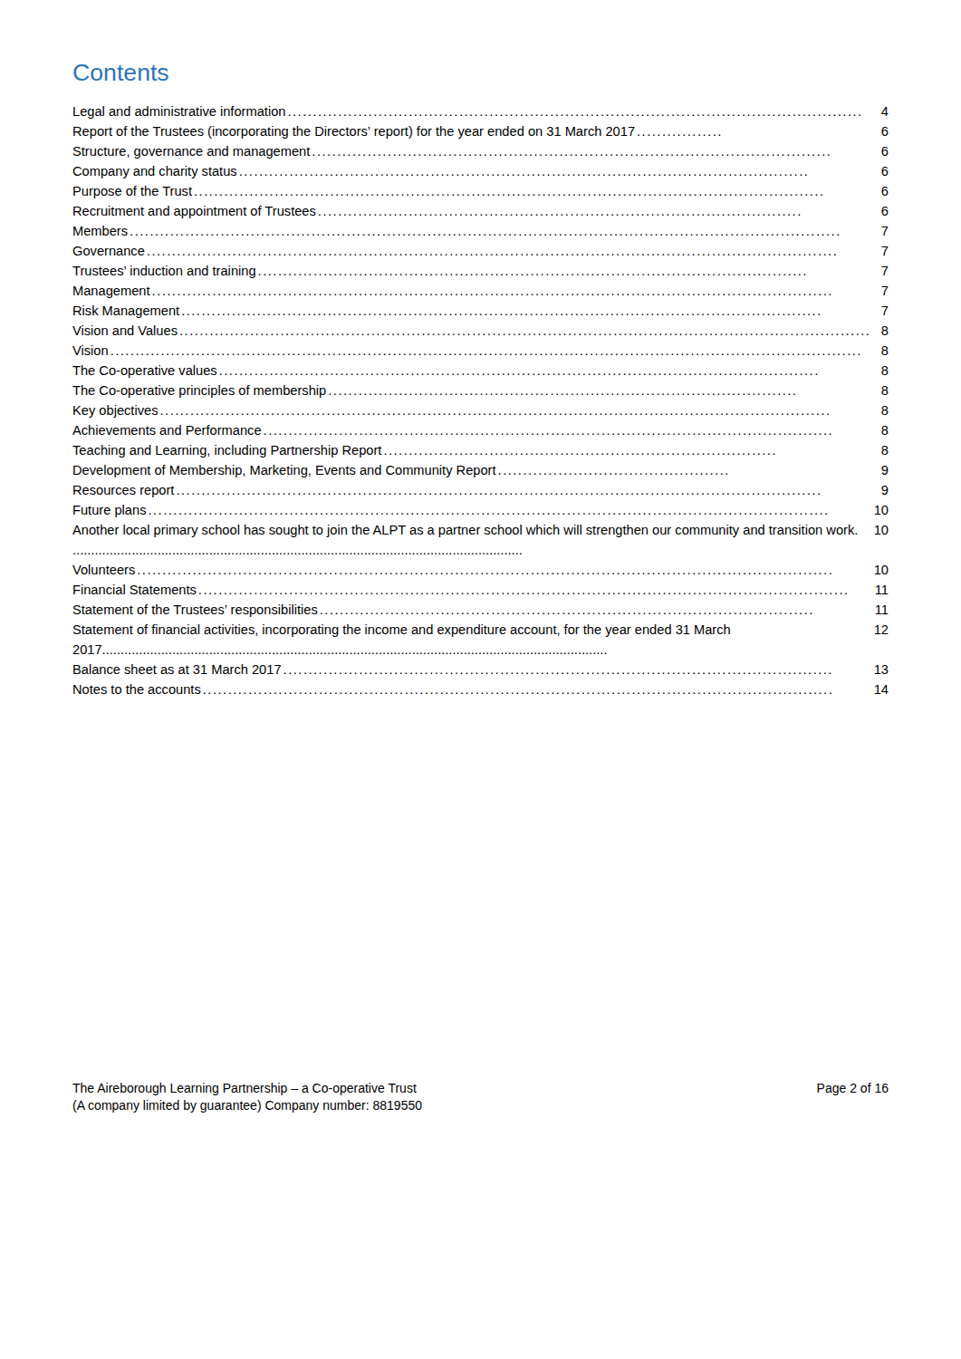Contents
Legal and administrative information .................................................................................................................. 4
Report of the Trustees (incorporating the Directors’ report) for the year ended on 31 March 2017 ................. 6
Structure, governance and management ....................................................................................................... 6
Company and charity status ................................................................................................................. 6
Purpose of the Trust ............................................................................................................................. 6
Recruitment and appointment of Trustees ................................................................................................ 6
Members ............................................................................................................................................. 7
Governance ......................................................................................................................................... 7
Trustees’ induction and training ............................................................................................................. 7
Management ....................................................................................................................................... 7
Risk Management ............................................................................................................................... 7
Vision and Values ......................................................................................................................................... 8
Vision ..................................................................................................................................................... 8
The Co-operative values ....................................................................................................................... 8
The Co-operative principles of membership ............................................................................................. 8
Key objectives ..................................................................................................................................... 8
Achievements and Performance ................................................................................................................. 8
Teaching and Learning, including Partnership Report .............................................................................. 8
Development of Membership, Marketing, Events and Community Report .............................................. 9
Resources report ................................................................................................................................ 9
Future plans ....................................................................................................................................... 10
10 Another local primary school has sought to join the ALPT as a partner school which will strengthen our community and transition work. ..........................................................................................................................
Volunteers .......................................................................................................................................... 10
Financial Statements ................................................................................................................................. 11
Statement of the Trustees’ responsibilities .................................................................................................. 11
12 Statement of financial activities, incorporating the income and expenditure account, for the year ended 31 March 2017.........................................................................................................................................
Balance sheet as at 31 March 2017 ............................................................................................................. 13
Notes to the accounts ............................................................................................................................. 14
The Aireborough Learning Partnership – a Co-operative Trust
(A company limited by guarantee) Company number: 8819550
Page 2 of 16